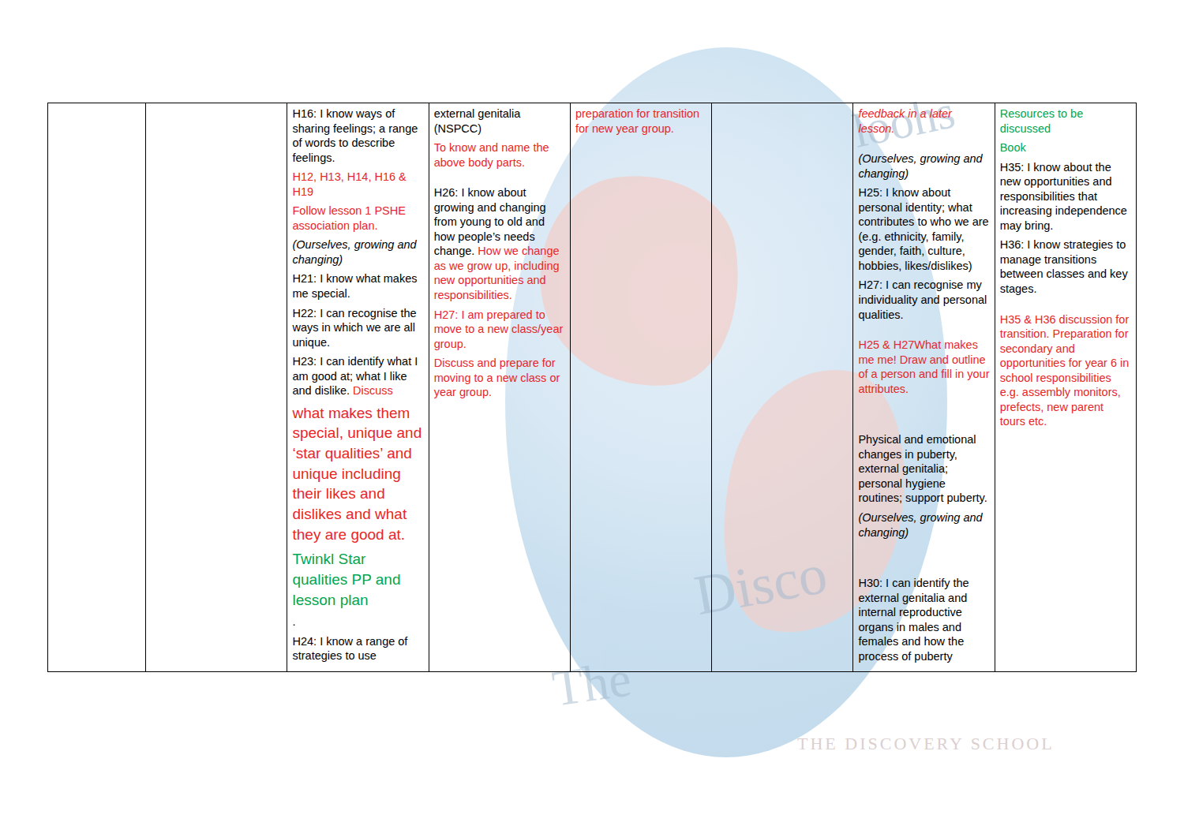loohs
Disco
The
THE DISCOVERY SCHOOL
| | | H16: I know ways of sharing feelings; a range of words to describe feelings. H12, H13, H14, H16 & H19 Follow lesson 1 PSHE association plan. (Ourselves, growing and changing) H21: I know what makes me special. H22: I can recognise the ways in which we are all unique. H23: I can identify what I am good at; what I like and dislike. Discuss what makes them special, unique and ‘star qualities’ and unique including their likes and dislikes and what they are good at. Twinkl Star qualities PP and lesson plan . H24: I know a range of strategies to use | external genitalia (NSPCC) To know and name the above body parts. H26: I know about growing and changing from young to old and how people’s needs change. How we change as we grow up, including new opportunities and responsibilities. H27: I am prepared to move to a new class/year group. Discuss and prepare for moving to a new class or year group. | preparation for transition for new year group. | | feedback in a later lesson. (Ourselves, growing and changing) H25: I know about personal identity; what contributes to who we are (e.g. ethnicity, family, gender, faith, culture, hobbies, likes/dislikes) H27: I can recognise my individuality and personal qualities. H25 & H27What makes me me! Draw and outline of a person and fill in your attributes. Physical and emotional changes in puberty, external genitalia; personal hygiene routines; support puberty. (Ourselves, growing and changing) H30: I can identify the external genitalia and internal reproductive organs in males and females and how the process of puberty | Resources to be discussed Book H35: I know about the new opportunities and responsibilities that increasing independence may bring. H36: I know strategies to manage transitions between classes and key stages. H35 & H36 discussion for transition. Preparation for secondary and opportunities for year 6 in school responsibilities e.g. assembly monitors, prefects, new parent tours etc. |